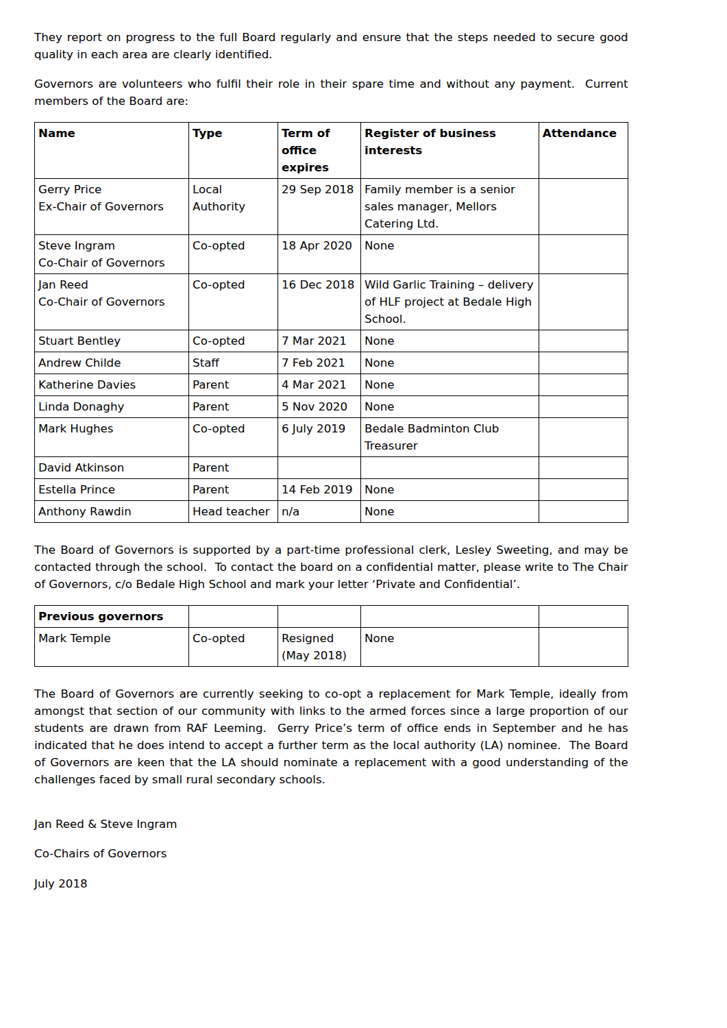They report on progress to the full Board regularly and ensure that the steps needed to secure good quality in each area are clearly identified.
Governors are volunteers who fulfil their role in their spare time and without any payment. Current members of the Board are:
| Name | Type | Term of office expires | Register of business interests | Attendance |
| --- | --- | --- | --- | --- |
| Gerry Price Ex-Chair of Governors | Local Authority | 29 Sep 2018 | Family member is a senior sales manager, Mellors Catering Ltd. | |
| Steve Ingram Co-Chair of Governors | Co-opted | 18 Apr 2020 | None | |
| Jan Reed Co-Chair of Governors | Co-opted | 16 Dec 2018 | Wild Garlic Training – delivery of HLF project at Bedale High School. | |
| Stuart Bentley | Co-opted | 7 Mar 2021 | None | |
| Andrew Childe | Staff | 7 Feb 2021 | None | |
| Katherine Davies | Parent | 4 Mar 2021 | None | |
| Linda Donaghy | Parent | 5 Nov 2020 | None | |
| Mark Hughes | Co-opted | 6 July 2019 | Bedale Badminton Club Treasurer | |
| David Atkinson | Parent | | | |
| Estella Prince | Parent | 14 Feb 2019 | None | |
| Anthony Rawdin | Head teacher | n/a | None | |
The Board of Governors is supported by a part-time professional clerk, Lesley Sweeting, and may be contacted through the school. To contact the board on a confidential matter, please write to The Chair of Governors, c/o Bedale High School and mark your letter ‘Private and Confidential’.
| Previous governors | | | | |
| Mark Temple | Co-opted | Resigned (May 2018) | None | |
The Board of Governors are currently seeking to co-opt a replacement for Mark Temple, ideally from amongst that section of our community with links to the armed forces since a large proportion of our students are drawn from RAF Leeming. Gerry Price’s term of office ends in September and he has indicated that he does intend to accept a further term as the local authority (LA) nominee. The Board of Governors are keen that the LA should nominate a replacement with a good understanding of the challenges faced by small rural secondary schools.
Jan Reed & Steve Ingram
Co-Chairs of Governors
July 2018